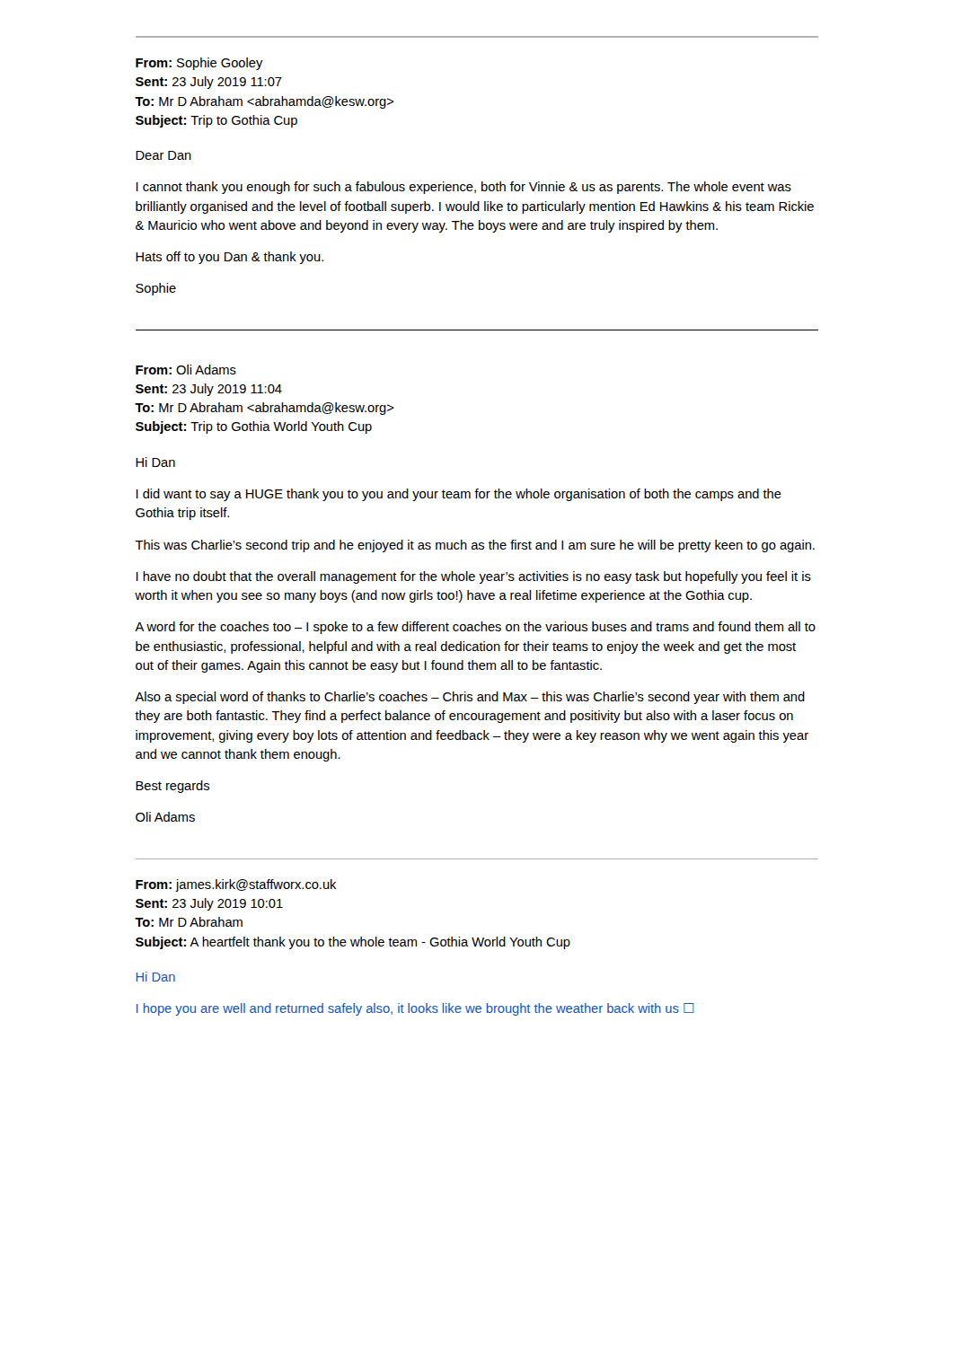From: Sophie Gooley
Sent: 23 July 2019 11:07
To: Mr D Abraham <abrahamda@kesw.org>
Subject: Trip to Gothia Cup
Dear Dan
I cannot thank you enough for such a fabulous experience, both for Vinnie & us as parents. The whole event was brilliantly organised and the level of football superb. I would like to particularly mention Ed Hawkins & his team Rickie & Mauricio who went above and beyond in every way. The boys were and are truly inspired by them.
Hats off to you Dan & thank you.
Sophie
From: Oli Adams
Sent: 23 July 2019 11:04
To: Mr D Abraham <abrahamda@kesw.org>
Subject: Trip to Gothia World Youth Cup
Hi Dan
I did want to say a HUGE thank you to you and your team for the whole organisation of both the camps and the Gothia trip itself.
This was Charlie’s second trip and he enjoyed it as much as the first and I am sure he will be pretty keen to go again.
I have no doubt that the overall management for the whole year’s activities is no easy task but hopefully you feel it is worth it when you see so many boys (and now girls too!) have a real lifetime experience at the Gothia cup.
A word for the coaches too – I spoke to a few different coaches on the various buses and trams and found them all to be enthusiastic, professional, helpful and with a real dedication for their teams to enjoy the week and get the most out of their games. Again this cannot be easy but I found them all to be fantastic.
Also a special word of thanks to Charlie’s coaches – Chris and Max – this was Charlie’s second year with them and they are both fantastic. They find a perfect balance of encouragement and positivity but also with a laser focus on improvement, giving every boy lots of attention and feedback – they were a key reason why we went again this year and we cannot thank them enough.
Best regards
Oli Adams
From: james.kirk@staffworx.co.uk
Sent: 23 July 2019 10:01
To: Mr D Abraham
Subject: A heartfelt thank you to the whole team - Gothia World Youth Cup
Hi Dan
I hope you are well and returned safely also, it looks like we brought the weather back with us ☐